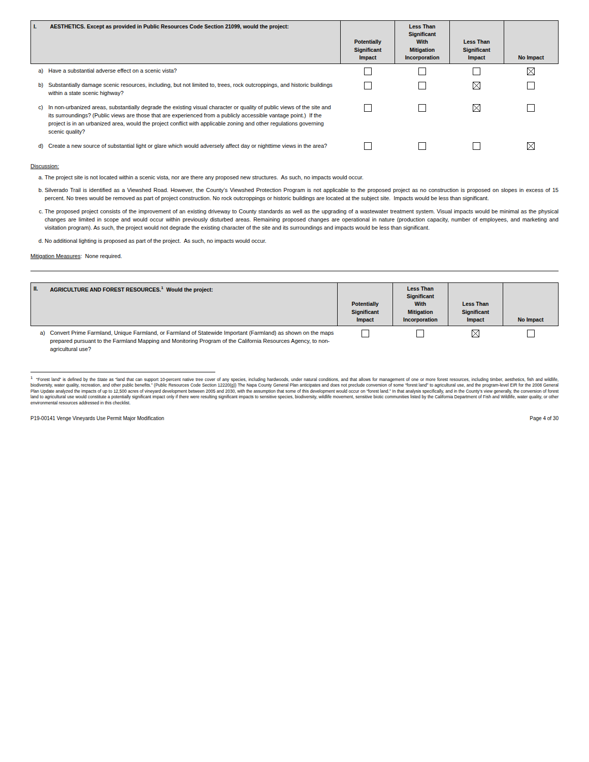| I. AESTHETICS. Except as provided in Public Resources Code Section 21099, would the project: | Potentially Significant Impact | Less Than Significant With Mitigation Incorporation | Less Than Significant Impact | No Impact |
| --- | --- | --- | --- | --- |
| | a) | Have a substantial adverse effect on a scenic vista? | | | | |
| | b) | Substantially damage scenic resources, including, but not limited to, trees, rock outcroppings, and historic buildings within a state scenic highway? | | | | |
| | c) | In non-urbanized areas, substantially degrade the existing visual character or quality of public views of the site and its surroundings? (Public views are those that are experienced from a publicly accessible vantage point.) If the project is in an urbanized area, would the project conflict with applicable zoning and other regulations governing scenic quality? | | | | |
| | d) | Create a new source of substantial light or glare which would adversely affect day or nighttime views in the area? | | | | |
Discussion:
The project site is not located within a scenic vista, nor are there any proposed new structures. As such, no impacts would occur.
Silverado Trail is identified as a Viewshed Road. However, the County’s Viewshed Protection Program is not applicable to the proposed project as no construction is proposed on slopes in excess of 15 percent. No trees would be removed as part of project construction. No rock outcroppings or historic buildings are located at the subject site. Impacts would be less than significant.
The proposed project consists of the improvement of an existing driveway to County standards as well as the upgrading of a wastewater treatment system. Visual impacts would be minimal as the physical changes are limited in scope and would occur within previously disturbed areas. Remaining proposed changes are operational in nature (production capacity, number of employees, and marketing and visitation program). As such, the project would not degrade the existing character of the site and its surroundings and impacts would be less than significant.
No additional lighting is proposed as part of the project. As such, no impacts would occur.
Mitigation Measures: None required.
| II. AGRICULTURE AND FOREST RESOURCES. 1 Would the project: | Potentially Significant Impact | Less Than Significant With Mitigation Incorporation | Less Than Significant Impact | No Impact |
| --- | --- | --- | --- | --- |
| | a) | Convert Prime Farmland, Unique Farmland, or Farmland of Statewide Important (Farmland) as shown on the maps prepared pursuant to the Farmland Mapping and Monitoring Program of the California Resources Agency, to non-agricultural use? | | | | |
1 “Forest land” is defined by the State as “land that can support 10-percent native tree cover of any species, including hardwoods, under natural conditions, and that allows for management of one or more forest resources, including timber, aesthetics, fish and wildlife, biodiversity, water quality, recreation, and other public benefits.” (Public Resources Code Section 12220(g)) The Napa County General Plan anticipates and does not preclude conversion of some “forest land” to agricultural use, and the program-level EIR for the 2008 General Plan Update analyzed the impacts of up to 12,500 acres of vineyard development between 2005 and 2030, with the assumption that some of this development would occur on “forest land.” In that analysis specifically, and in the County’s view generally, the conversion of forest land to agricultural use would constitute a potentially significant impact only if there were resulting significant impacts to sensitive species, biodiversity, wildlife movement, sensitive biotic communities listed by the California Department of Fish and Wildlife, water quality, or other environmental resources addressed in this checklist.
P19-00141 Venge Vineyards Use Permit Major Modification Page 4 of 30